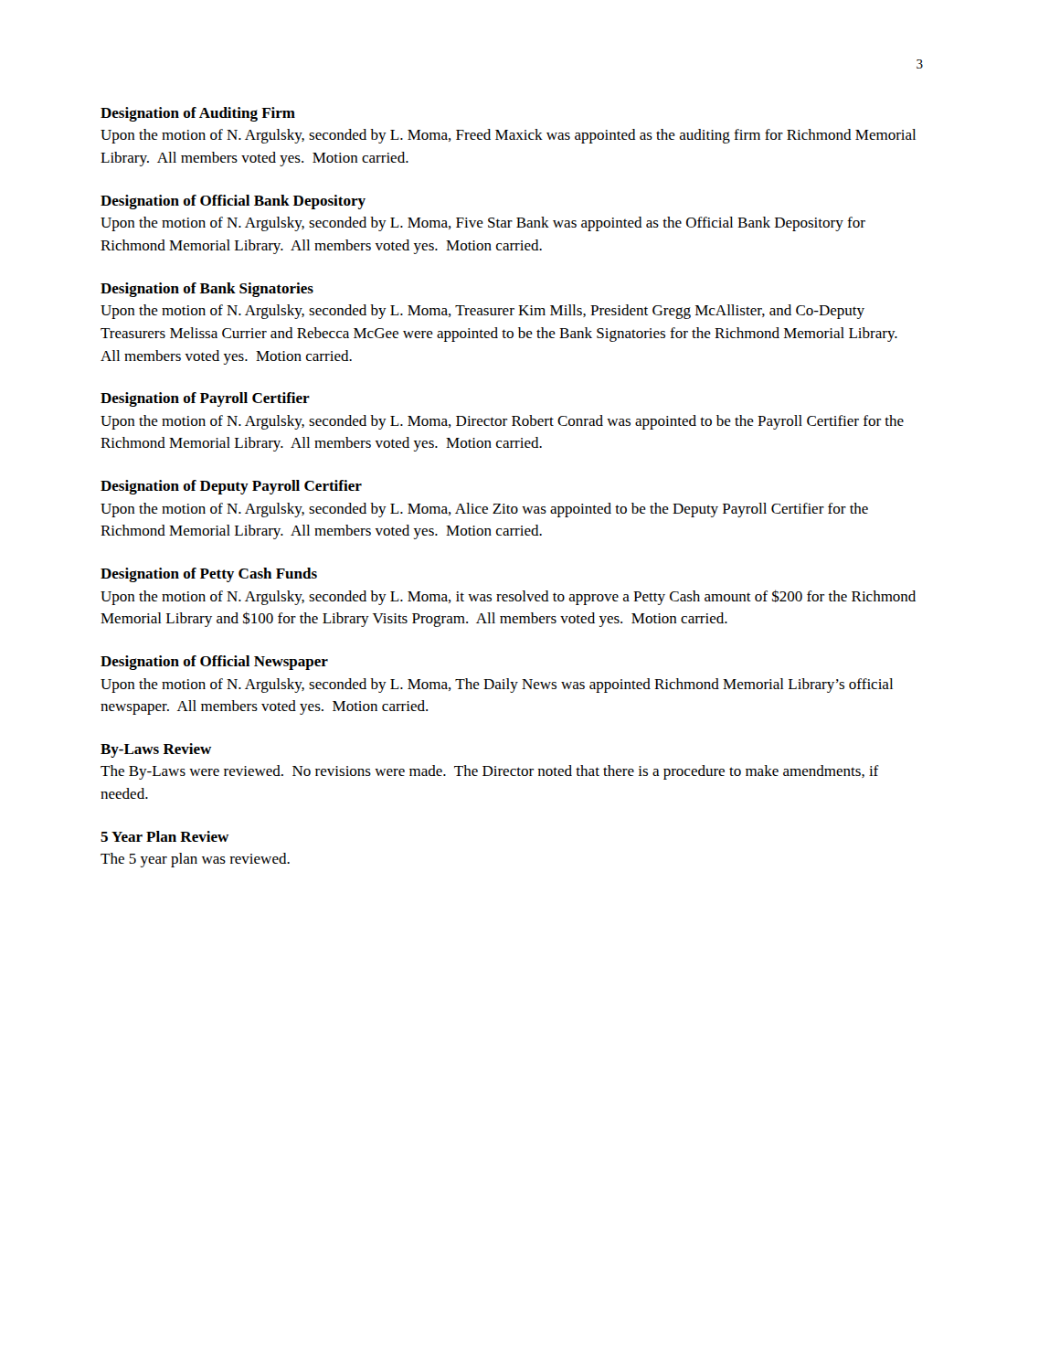3
Designation of Auditing Firm
Upon the motion of N. Argulsky, seconded by L. Moma, Freed Maxick was appointed as the auditing firm for Richmond Memorial Library. All members voted yes. Motion carried.
Designation of Official Bank Depository
Upon the motion of N. Argulsky, seconded by L. Moma, Five Star Bank was appointed as the Official Bank Depository for Richmond Memorial Library. All members voted yes. Motion carried.
Designation of Bank Signatories
Upon the motion of N. Argulsky, seconded by L. Moma, Treasurer Kim Mills, President Gregg McAllister, and Co-Deputy Treasurers Melissa Currier and Rebecca McGee were appointed to be the Bank Signatories for the Richmond Memorial Library. All members voted yes. Motion carried.
Designation of Payroll Certifier
Upon the motion of N. Argulsky, seconded by L. Moma, Director Robert Conrad was appointed to be the Payroll Certifier for the Richmond Memorial Library. All members voted yes. Motion carried.
Designation of Deputy Payroll Certifier
Upon the motion of N. Argulsky, seconded by L. Moma, Alice Zito was appointed to be the Deputy Payroll Certifier for the Richmond Memorial Library. All members voted yes. Motion carried.
Designation of Petty Cash Funds
Upon the motion of N. Argulsky, seconded by L. Moma, it was resolved to approve a Petty Cash amount of $200 for the Richmond Memorial Library and $100 for the Library Visits Program. All members voted yes. Motion carried.
Designation of Official Newspaper
Upon the motion of N. Argulsky, seconded by L. Moma, The Daily News was appointed Richmond Memorial Library’s official newspaper. All members voted yes. Motion carried.
By-Laws Review
The By-Laws were reviewed. No revisions were made. The Director noted that there is a procedure to make amendments, if needed.
5 Year Plan Review
The 5 year plan was reviewed.